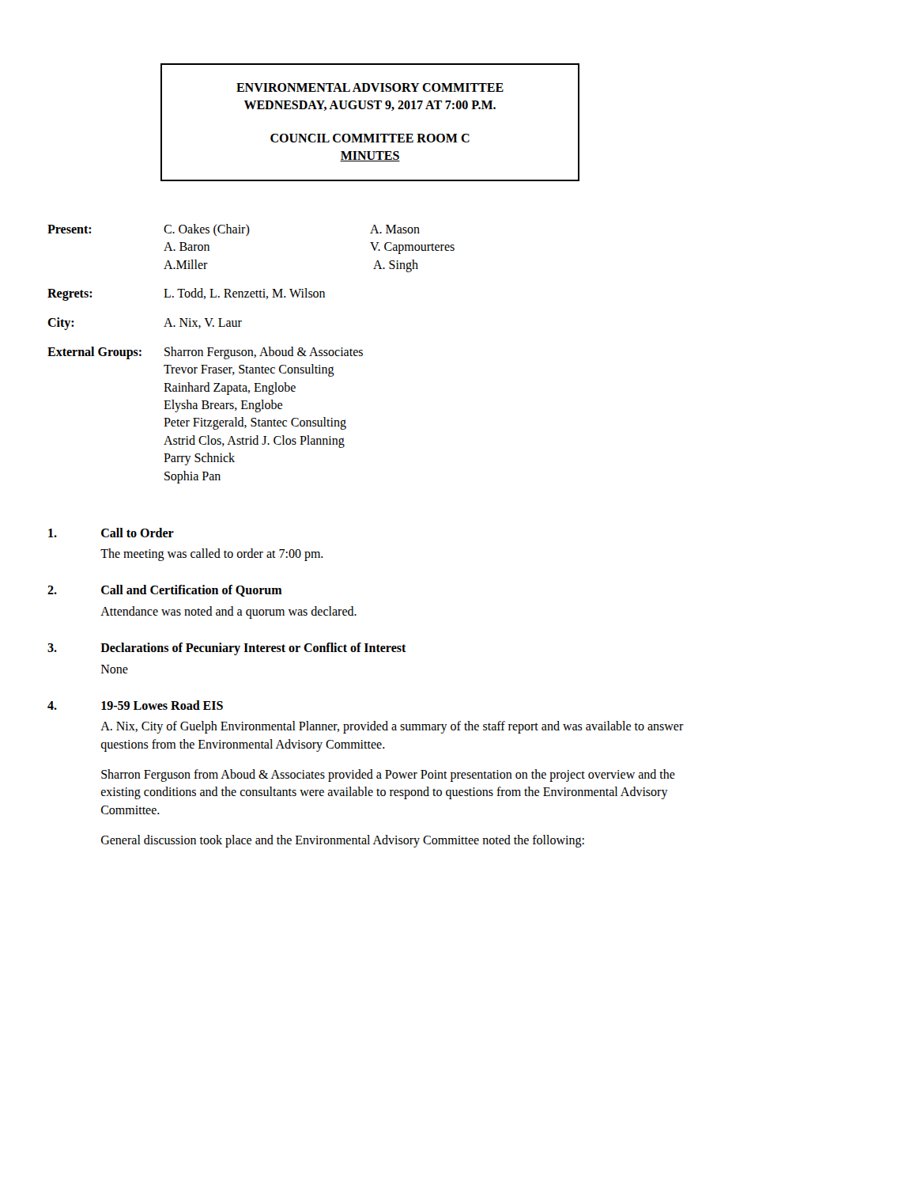ENVIRONMENTAL ADVISORY COMMITTEE
WEDNESDAY, AUGUST 9, 2017 AT 7:00 P.M.
COUNCIL COMMITTEE ROOM C
MINUTES
| Present: | C. Oakes (Chair) A. Baron A.Miller | A. Mason V. Capmourteres A. Singh |
| Regrets: | L. Todd, L. Renzetti, M. Wilson |
| City: | A. Nix, V. Laur |
| External Groups: | Sharron Ferguson, Aboud & Associates Trevor Fraser, Stantec Consulting Rainhard Zapata, Englobe Elysha Brears, Englobe Peter Fitzgerald, Stantec Consulting Astrid Clos, Astrid J. Clos Planning Parry Schnick Sophia Pan |
Call to Order
The meeting was called to order at 7:00 pm.
Call and Certification of Quorum
Attendance was noted and a quorum was declared.
Declarations of Pecuniary Interest or Conflict of Interest
None
19-59 Lowes Road EIS
A. Nix, City of Guelph Environmental Planner, provided a summary of the staff report and was available to answer questions from the Environmental Advisory Committee.
Sharron Ferguson from Aboud & Associates provided a Power Point presentation on the project overview and the existing conditions and the consultants were available to respond to questions from the Environmental Advisory Committee.
General discussion took place and the Environmental Advisory Committee noted the following: